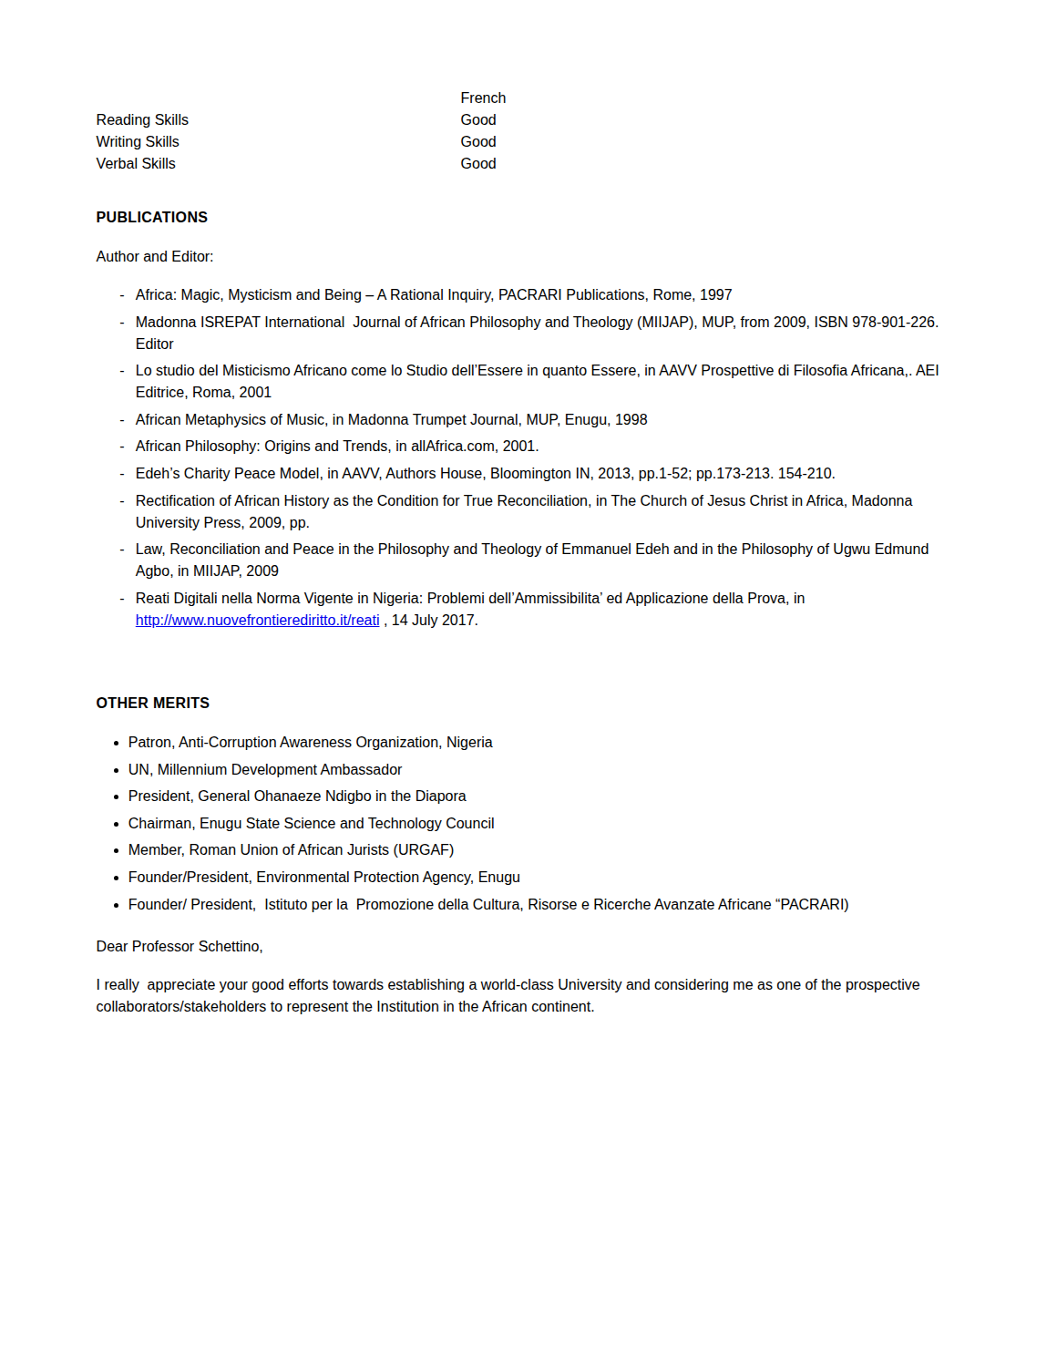| | French |
| Reading Skills | Good |
| Writing Skills | Good |
| Verbal Skills | Good |
PUBLICATIONS
Author and Editor:
Africa: Magic, Mysticism and Being – A Rational Inquiry, PACRARI Publications, Rome, 1997
Madonna ISREPAT International Journal of African Philosophy and Theology (MIIJAP), MUP, from 2009, ISBN 978-901-226. Editor
Lo studio del Misticismo Africano come lo Studio dell’Essere in quanto Essere, in AAVV Prospettive di Filosofia Africana,. AEI Editrice, Roma, 2001
African Metaphysics of Music, in Madonna Trumpet Journal, MUP, Enugu, 1998
African Philosophy: Origins and Trends, in allAfrica.com, 2001.
Edeh’s Charity Peace Model, in AAVV, Authors House, Bloomington IN, 2013, pp.1-52; pp.173-213. 154-210.
Rectification of African History as the Condition for True Reconciliation, in The Church of Jesus Christ in Africa, Madonna University Press, 2009, pp.
Law, Reconciliation and Peace in the Philosophy and Theology of Emmanuel Edeh and in the Philosophy of Ugwu Edmund Agbo, in MIIJAP, 2009
Reati Digitali nella Norma Vigente in Nigeria: Problemi dell’Ammissibilita’ ed Applicazione della Prova, in http://www.nuovefrontierediritto.it/reati , 14 July 2017.
OTHER MERITS
Patron, Anti-Corruption Awareness Organization, Nigeria
UN, Millennium Development Ambassador
President, General Ohanaeze Ndigbo in the Diapora
Chairman, Enugu State Science and Technology Council
Member, Roman Union of African Jurists (URGAF)
Founder/President, Environmental Protection Agency, Enugu
Founder/ President, Istituto per la Promozione della Cultura, Risorse e Ricerche Avanzate Africane “PACRARI)
Dear Professor Schettino,
I really appreciate your good efforts towards establishing a world-class University and considering me as one of the prospective collaborators/stakeholders to represent the Institution in the African continent.